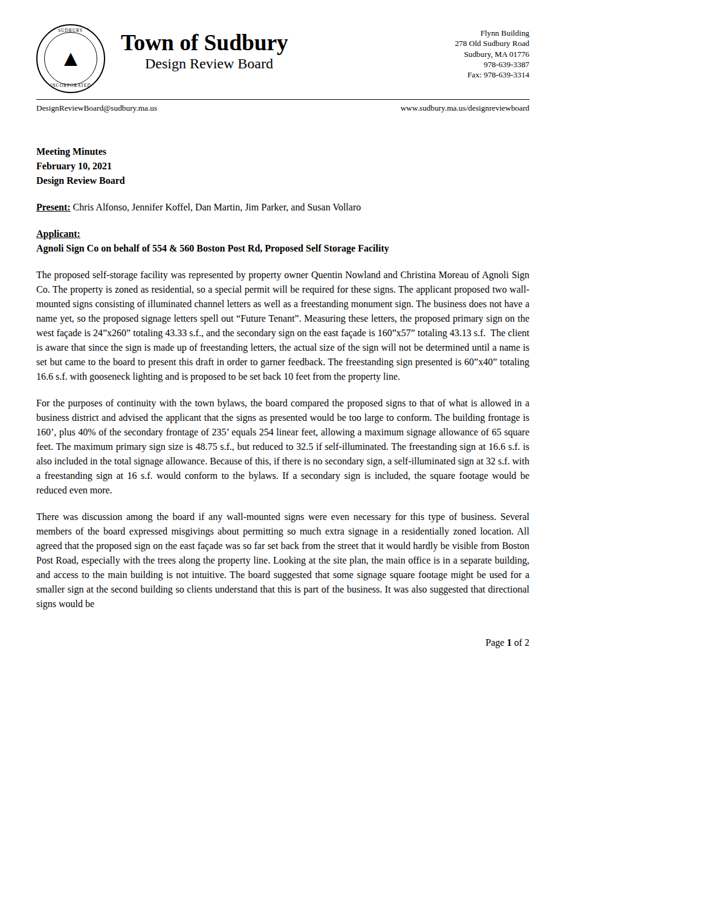SUDBURY
▲
INCORPORATED
Town of Sudbury
Design Review Board
Flynn Building
278 Old Sudbury Road
Sudbury, MA 01776
978-639-3387
Fax: 978-639-3314
DesignReviewBoard@sudbury.ma.us www.sudbury.ma.us/designreviewboard
Meeting Minutes
February 10, 2021
Design Review Board
Present: Chris Alfonso, Jennifer Koffel, Dan Martin, Jim Parker, and Susan Vollaro
Applicant:
Agnoli Sign Co on behalf of 554 & 560 Boston Post Rd, Proposed Self Storage Facility
The proposed self-storage facility was represented by property owner Quentin Nowland and Christina Moreau of Agnoli Sign Co. The property is zoned as residential, so a special permit will be required for these signs. The applicant proposed two wall-mounted signs consisting of illuminated channel letters as well as a freestanding monument sign. The business does not have a name yet, so the proposed signage letters spell out “Future Tenant”. Measuring these letters, the proposed primary sign on the west façade is 24”x260” totaling 43.33 s.f., and the secondary sign on the east façade is 160”x57” totaling 43.13 s.f. The client is aware that since the sign is made up of freestanding letters, the actual size of the sign will not be determined until a name is set but came to the board to present this draft in order to garner feedback. The freestanding sign presented is 60”x40” totaling 16.6 s.f. with gooseneck lighting and is proposed to be set back 10 feet from the property line.
For the purposes of continuity with the town bylaws, the board compared the proposed signs to that of what is allowed in a business district and advised the applicant that the signs as presented would be too large to conform. The building frontage is 160’, plus 40% of the secondary frontage of 235’ equals 254 linear feet, allowing a maximum signage allowance of 65 square feet. The maximum primary sign size is 48.75 s.f., but reduced to 32.5 if self-illuminated. The freestanding sign at 16.6 s.f. is also included in the total signage allowance. Because of this, if there is no secondary sign, a self-illuminated sign at 32 s.f. with a freestanding sign at 16 s.f. would conform to the bylaws. If a secondary sign is included, the square footage would be reduced even more.
There was discussion among the board if any wall-mounted signs were even necessary for this type of business. Several members of the board expressed misgivings about permitting so much extra signage in a residentially zoned location. All agreed that the proposed sign on the east façade was so far set back from the street that it would hardly be visible from Boston Post Road, especially with the trees along the property line. Looking at the site plan, the main office is in a separate building, and access to the main building is not intuitive. The board suggested that some signage square footage might be used for a smaller sign at the second building so clients understand that this is part of the business. It was also suggested that directional signs would be
Page 1 of 2